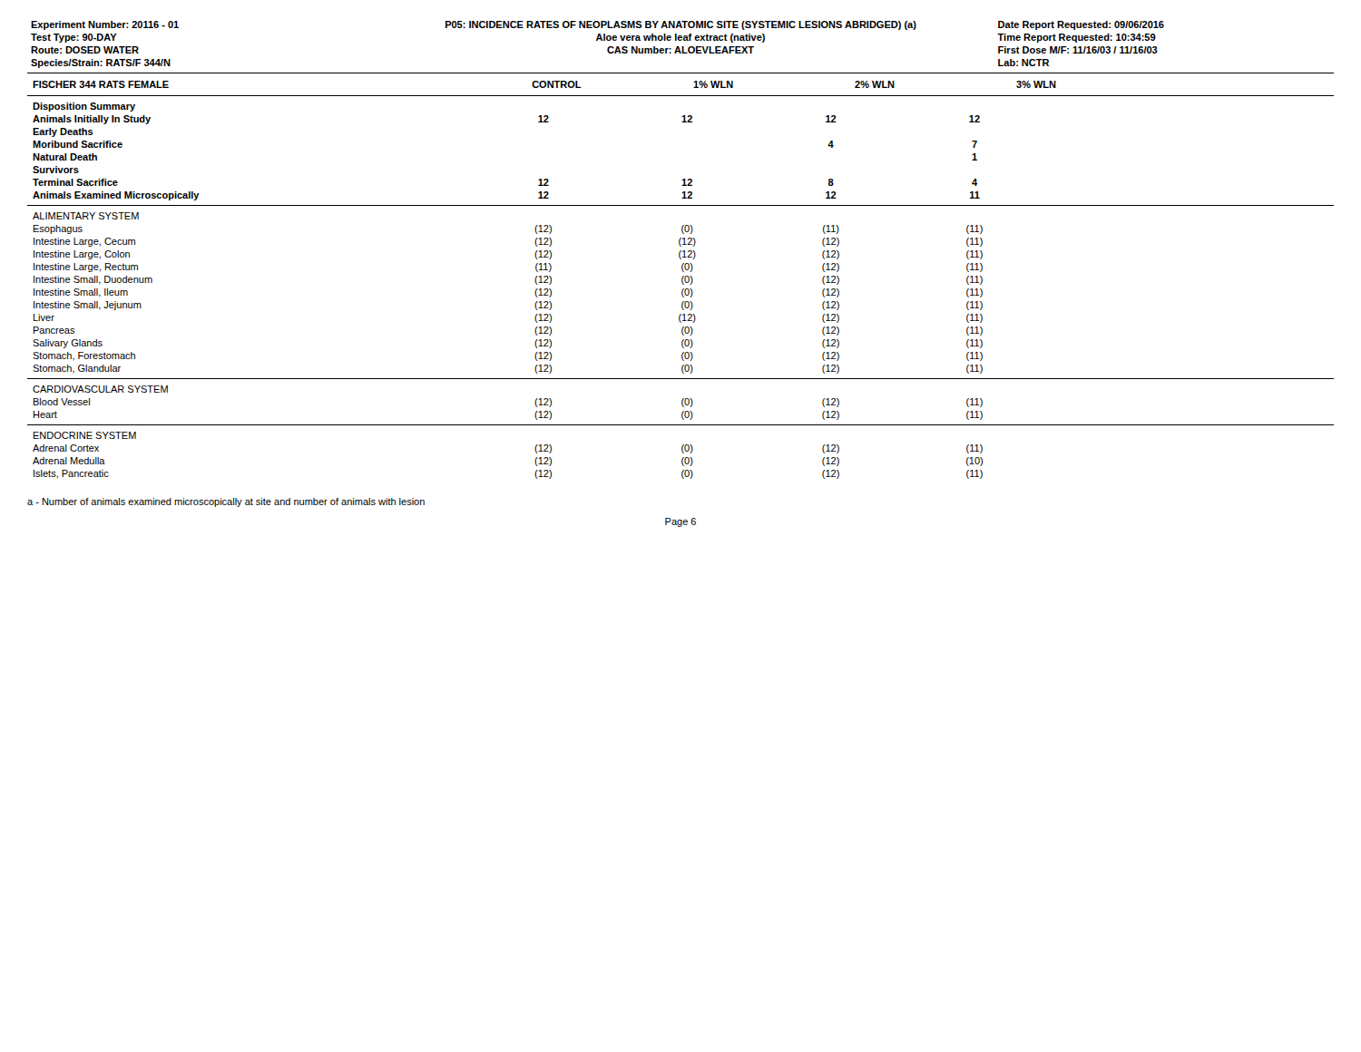| Experiment Number: 20116 - 01 | P05: INCIDENCE RATES OF NEOPLASMS BY ANATOMIC SITE (SYSTEMIC LESIONS ABRIDGED) (a) | Date Report Requested: 09/06/2016 |
| Test Type: 90-DAY | Aloe vera whole leaf extract (native) | Time Report Requested: 10:34:59 |
| Route: DOSED WATER | CAS Number: ALOEVLEAFEXT | First Dose M/F: 11/16/03 / 11/16/03 |
| Species/Strain: RATS/F 344/N | | Lab: NCTR |
| FISCHER 344 RATS FEMALE | CONTROL | 1% WLN | 2% WLN | 3% WLN | |
| --- | --- | --- | --- | --- | --- |
| Disposition Summary |
| Animals Initially In Study | 12 | 12 | 12 | 12 | |
| Early Deaths | | | | | |
| Moribund Sacrifice | | | 4 | 7 | |
| Natural Death | | | | 1 | |
| Survivors | | | | | |
| Terminal Sacrifice | 12 | 12 | 8 | 4 | |
| Animals Examined Microscopically | 12 | 12 | 12 | 11 | |
| ALIMENTARY SYSTEM |
| Esophagus | (12) | (0) | (11) | (11) | |
| Intestine Large, Cecum | (12) | (12) | (12) | (11) | |
| Intestine Large, Colon | (12) | (12) | (12) | (11) | |
| Intestine Large, Rectum | (11) | (0) | (12) | (11) | |
| Intestine Small, Duodenum | (12) | (0) | (12) | (11) | |
| Intestine Small, Ileum | (12) | (0) | (12) | (11) | |
| Intestine Small, Jejunum | (12) | (0) | (12) | (11) | |
| Liver | (12) | (12) | (12) | (11) | |
| Pancreas | (12) | (0) | (12) | (11) | |
| Salivary Glands | (12) | (0) | (12) | (11) | |
| Stomach, Forestomach | (12) | (0) | (12) | (11) | |
| Stomach, Glandular | (12) | (0) | (12) | (11) | |
| CARDIOVASCULAR SYSTEM |
| Blood Vessel | (12) | (0) | (12) | (11) | |
| Heart | (12) | (0) | (12) | (11) | |
| ENDOCRINE SYSTEM |
| Adrenal Cortex | (12) | (0) | (12) | (11) | |
| Adrenal Medulla | (12) | (0) | (12) | (10) | |
| Islets, Pancreatic | (12) | (0) | (12) | (11) | |
a - Number of animals examined microscopically at site and number of animals with lesion
Page 6